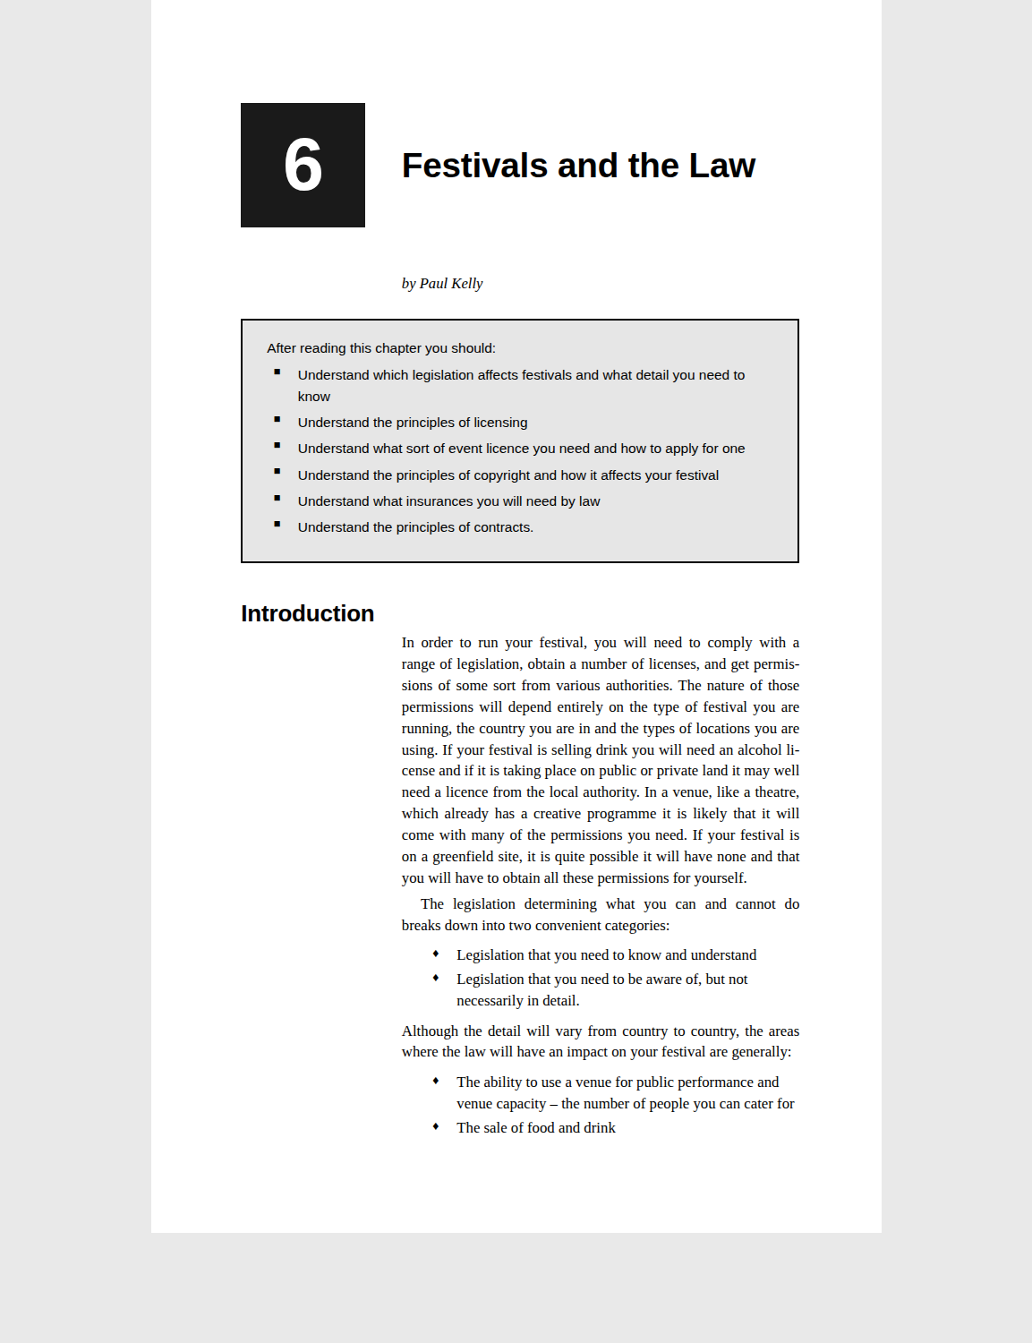6
Festivals and the Law
by Paul Kelly
After reading this chapter you should:
Understand which legislation affects festivals and what detail you need to know
Understand the principles of licensing
Understand what sort of event licence you need and how to apply for one
Understand the principles of copyright and how it affects your festival
Understand what insurances you will need by law
Understand the principles of contracts.
Introduction
In order to run your festival, you will need to comply with a range of legislation, obtain a number of licenses, and get permissions of some sort from various authorities. The nature of those permissions will depend entirely on the type of festival you are running, the country you are in and the types of locations you are using. If your festival is selling drink you will need an alcohol license and if it is taking place on public or private land it may well need a licence from the local authority. In a venue, like a theatre, which already has a creative programme it is likely that it will come with many of the permissions you need. If your festival is on a greenfield site, it is quite possible it will have none and that you will have to obtain all these permissions for yourself.
The legislation determining what you can and cannot do breaks down into two convenient categories:
Legislation that you need to know and understand
Legislation that you need to be aware of, but not necessarily in detail.
Although the detail will vary from country to country, the areas where the law will have an impact on your festival are generally:
The ability to use a venue for public performance and venue capacity – the number of people you can cater for
The sale of food and drink